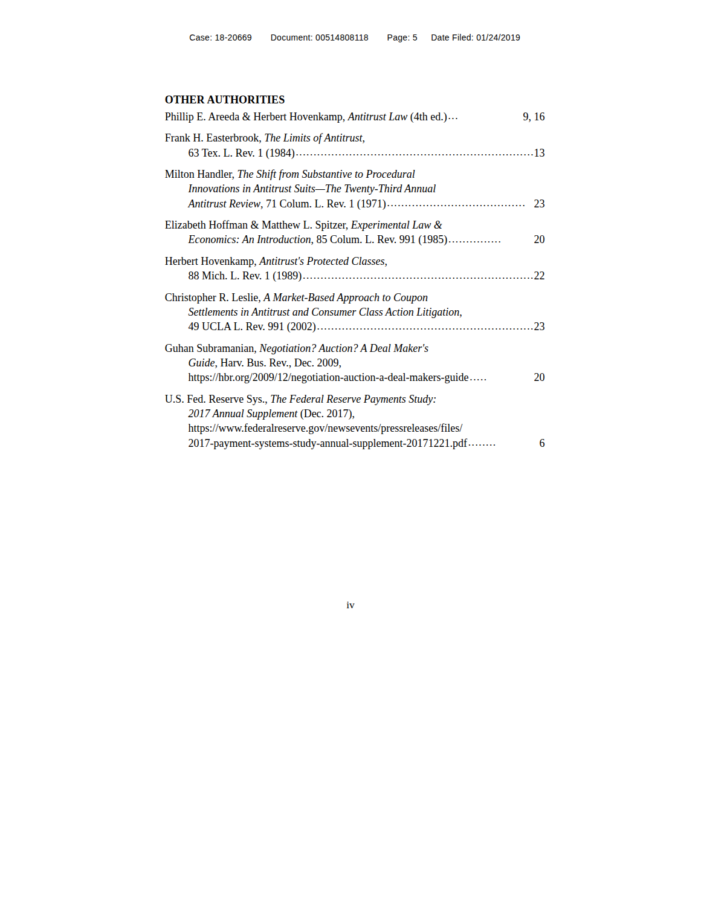Case: 18-20669 Document: 00514808118 Page: 5 Date Filed: 01/24/2019
OTHER AUTHORITIES
Phillip E. Areeda & Herbert Hovenkamp, Antitrust Law (4th ed.) ... 9, 16
Frank H. Easterbrook, The Limits of Antitrust,
63 Tex. L. Rev. 1 (1984) ......................................................................... 13
Milton Handler, The Shift from Substantive to Procedural
Innovations in Antitrust Suits—The Twenty-Third Annual
Antitrust Review, 71 Colum. L. Rev. 1 (1971) ....................................... 23
Elizabeth Hoffman & Matthew L. Spitzer, Experimental Law &
Economics: An Introduction, 85 Colum. L. Rev. 991 (1985) ............... 20
Herbert Hovenkamp, Antitrust's Protected Classes,
88 Mich. L. Rev. 1 (1989) ...................................................................... 22
Christopher R. Leslie, A Market-Based Approach to Coupon
Settlements in Antitrust and Consumer Class Action Litigation,
49 UCLA L. Rev. 991 (2002) ................................................................. 23
Guhan Subramanian, Negotiation? Auction? A Deal Maker's
Guide, Harv. Bus. Rev., Dec. 2009,
https://hbr.org/2009/12/negotiation-auction-a-deal-makers-guide ..... 20
U.S. Fed. Reserve Sys., The Federal Reserve Payments Study:
2017 Annual Supplement (Dec. 2017),
https://www.federalreserve.gov/newsevents/pressreleases/files/
2017-payment-systems-study-annual-supplement-20171221.pdf ........ 6
iv